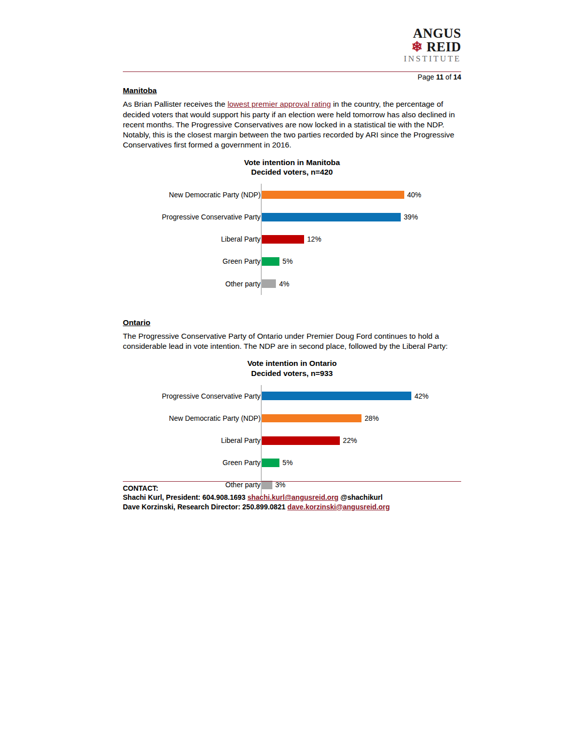ANGUS ❄ REID INSTITUTE
Page 11 of 14
Manitoba
As Brian Pallister receives the lowest premier approval rating in the country, the percentage of decided voters that would support his party if an election were held tomorrow has also declined in recent months. The Progressive Conservatives are now locked in a statistical tie with the NDP. Notably, this is the closest margin between the two parties recorded by ARI since the Progressive Conservatives first formed a government in 2016.
Vote intention in Manitoba
Decided voters, n=420
| New Democratic Party (NDP) | | 40% |
| Progressive Conservative Party | | 39% |
| Liberal Party | | 12% |
| Green Party | | 5% |
| Other party | | 4% |
Ontario
The Progressive Conservative Party of Ontario under Premier Doug Ford continues to hold a considerable lead in vote intention. The NDP are in second place, followed by the Liberal Party:
Vote intention in Ontario
Decided voters, n=933
| Progressive Conservative Party | | 42% |
| New Democratic Party (NDP) | | 28% |
| Liberal Party | | 22% |
| Green Party | | 5% |
| Other party | | 3% |
CONTACT:
Shachi Kurl, President: 604.908.1693 shachi.kurl@angusreid.org @shachikurl
Dave Korzinski, Research Director: 250.899.0821 dave.korzinski@angusreid.org